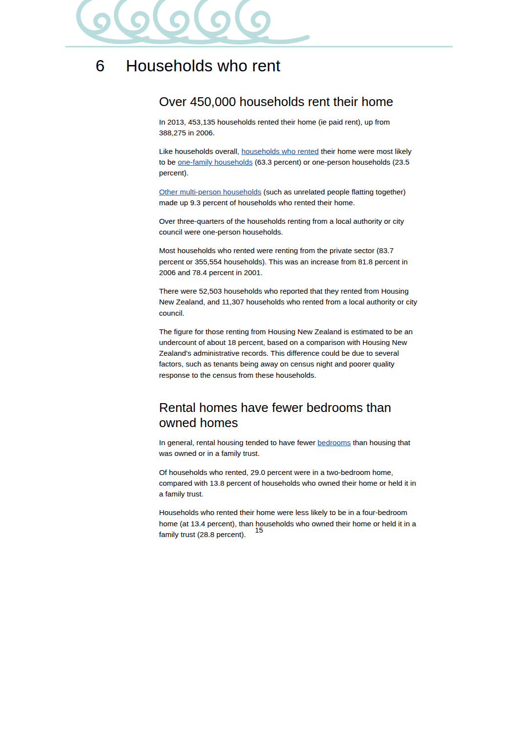6 Households who rent
Over 450,000 households rent their home
In 2013, 453,135 households rented their home (ie paid rent), up from 388,275 in 2006.
Like households overall, households who rented their home were most likely to be one-family households (63.3 percent) or one-person households (23.5 percent).
Other multi-person households (such as unrelated people flatting together) made up 9.3 percent of households who rented their home.
Over three-quarters of the households renting from a local authority or city council were one-person households.
Most households who rented were renting from the private sector (83.7 percent or 355,554 households). This was an increase from 81.8 percent in 2006 and 78.4 percent in 2001.
There were 52,503 households who reported that they rented from Housing New Zealand, and 11,307 households who rented from a local authority or city council.
The figure for those renting from Housing New Zealand is estimated to be an undercount of about 18 percent, based on a comparison with Housing New Zealand's administrative records. This difference could be due to several factors, such as tenants being away on census night and poorer quality response to the census from these households.
Rental homes have fewer bedrooms than owned homes
In general, rental housing tended to have fewer bedrooms than housing that was owned or in a family trust.
Of households who rented, 29.0 percent were in a two-bedroom home, compared with 13.8 percent of households who owned their home or held it in a family trust.
Households who rented their home were less likely to be in a four-bedroom home (at 13.4 percent), than households who owned their home or held it in a family trust (28.8 percent).
15